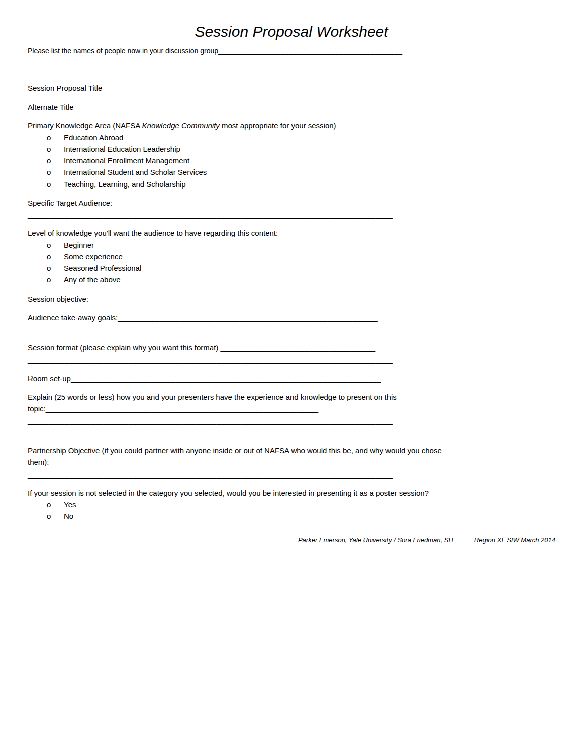Session Proposal Worksheet
Please list the names of people now in your discussion group_______________________________________________
_______________________________________________________________________________________
Session Proposal Title_________________________________________________________________
Alternate Title _______________________________________________________________________
Primary Knowledge Area (NAFSA Knowledge Community most appropriate for your session)
o Education Abroad
o International Education Leadership
o International Enrollment Management
o International Student and Scholar Services
o Teaching, Learning, and Scholarship
Specific Target Audience:_______________________________________________________________
_______________________________________________________________________________________
Level of knowledge you'll want the audience to have regarding this content:
o Beginner
o Some experience
o Seasoned Professional
o Any of the above
Session objective:____________________________________________________________________
Audience take-away goals:______________________________________________________________
_______________________________________________________________________________________
Session format (please explain why you want this format) _____________________________________
_______________________________________________________________________________________
Room set-up__________________________________________________________________________
Explain (25 words or less) how you and your presenters have the experience and knowledge to present on this topic:_________________________________________________________________
_______________________________________________________________________________________
_______________________________________________________________________________________
Partnership Objective (if you could partner with anyone inside or out of NAFSA who would this be, and why would you chose them):_______________________________________________________
_______________________________________________________________________________________
If your session is not selected in the category you selected, would you be interested in presenting it as a poster session?
o Yes
o No
Parker Emerson, Yale University / Sora Friedman, SIT Region XI SIW March 2014